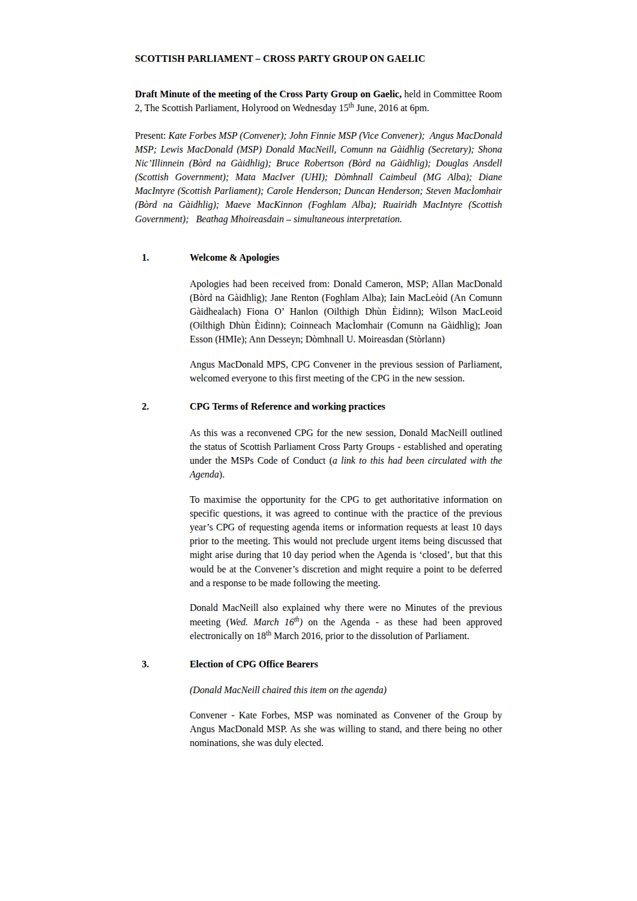SCOTTISH PARLIAMENT – CROSS PARTY GROUP ON GAELIC
Draft Minute of the meeting of the Cross Party Group on Gaelic, held in Committee Room 2, The Scottish Parliament, Holyrood on Wednesday 15th June, 2016 at 6pm.
Present: Kate Forbes MSP (Convener); John Finnie MSP (Vice Convener); Angus MacDonald MSP; Lewis MacDonald (MSP) Donald MacNeill, Comunn na Gàidhlig (Secretary); Shona Nic’Illinnein (Bòrd na Gàidhlig); Bruce Robertson (Bòrd na Gàidhlig); Douglas Ansdell (Scottish Government); Mata MacIver (UHI); Dòmhnall Caimbeul (MG Alba); Diane MacIntyre (Scottish Parliament); Carole Henderson; Duncan Henderson; Steven MacÌomhair (Bòrd na Gàidhlig); Maeve MacKinnon (Foghlam Alba); Ruairidh MacIntyre (Scottish Government); Beathag Mhoireasdain – simultaneous interpretation.
1.
Welcome & Apologies
Apologies had been received from: Donald Cameron, MSP; Allan MacDonald (Bòrd na Gàidhlig); Jane Renton (Foghlam Alba); Iain MacLeòid (An Comunn Gàidhealach) Fiona O’ Hanlon (Oilthigh Dhùn Èidinn); Wilson MacLeoid (Oilthigh Dhùn Èidinn); Coinneach MacÌomhair (Comunn na Gàidhlig); Joan Esson (HMIe); Ann Desseyn; Dòmhnall U. Moireasdan (Stòrlann)
Angus MacDonald MPS, CPG Convener in the previous session of Parliament, welcomed everyone to this first meeting of the CPG in the new session.
2.
CPG Terms of Reference and working practices
As this was a reconvened CPG for the new session, Donald MacNeill outlined the status of Scottish Parliament Cross Party Groups - established and operating under the MSPs Code of Conduct (a link to this had been circulated with the Agenda).
To maximise the opportunity for the CPG to get authoritative information on specific questions, it was agreed to continue with the practice of the previous year’s CPG of requesting agenda items or information requests at least 10 days prior to the meeting. This would not preclude urgent items being discussed that might arise during that 10 day period when the Agenda is ‘closed’, but that this would be at the Convener’s discretion and might require a point to be deferred and a response to be made following the meeting.
Donald MacNeill also explained why there were no Minutes of the previous meeting (Wed. March 16th) on the Agenda - as these had been approved electronically on 18th March 2016, prior to the dissolution of Parliament.
3.
Election of CPG Office Bearers
(Donald MacNeill chaired this item on the agenda)
Convener - Kate Forbes, MSP was nominated as Convener of the Group by Angus MacDonald MSP. As she was willing to stand, and there being no other nominations, she was duly elected.